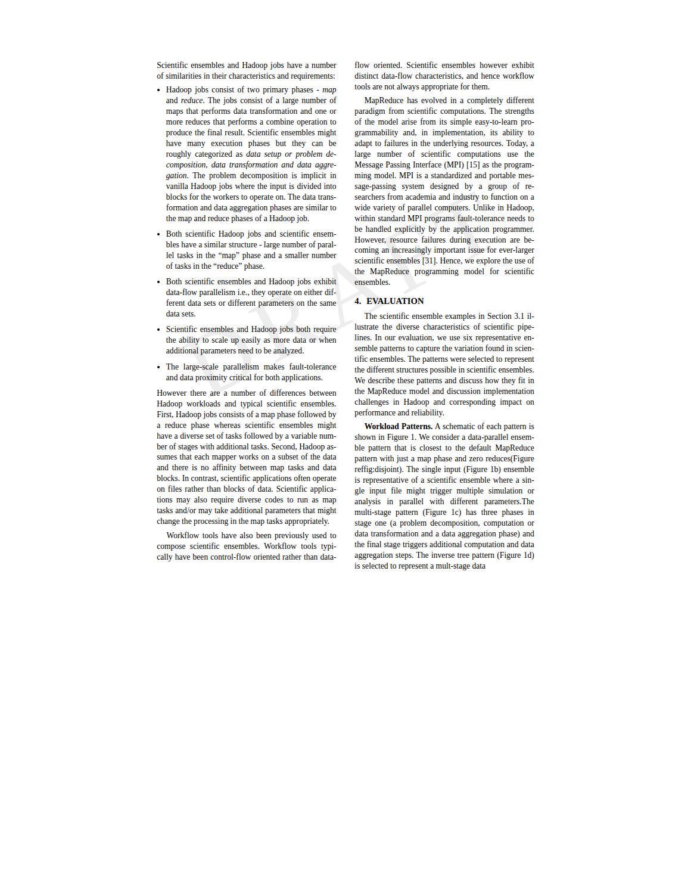DRAFT
Scientific ensembles and Hadoop jobs have a number of similarities in their characteristics and requirements:
Hadoop jobs consist of two primary phases - map and reduce. The jobs consist of a large number of maps that performs data transformation and one or more reduces that performs a combine operation to produce the final result. Scientific ensembles might have many execution phases but they can be roughly categorized as data setup or problem decomposition, data transformation and data aggregation. The problem decomposition is implicit in vanilla Hadoop jobs where the input is divided into blocks for the workers to operate on. The data transformation and data aggregation phases are similar to the map and reduce phases of a Hadoop job.
Both scientific Hadoop jobs and scientific ensembles have a similar structure - large number of parallel tasks in the “map” phase and a smaller number of tasks in the “reduce” phase.
Both scientific ensembles and Hadoop jobs exhibit data-flow parallelism i.e., they operate on either different data sets or different parameters on the same data sets.
Scientific ensembles and Hadoop jobs both require the ability to scale up easily as more data or when additional parameters need to be analyzed.
The large-scale parallelism makes fault-tolerance and data proximity critical for both applications.
However there are a number of differences between Hadoop workloads and typical scientific ensembles. First, Hadoop jobs consists of a map phase followed by a reduce phase whereas scientific ensembles might have a diverse set of tasks followed by a variable number of stages with additional tasks. Second, Hadoop assumes that each mapper works on a subset of the data and there is no affinity between map tasks and data blocks. In contrast, scientific applications often operate on files rather than blocks of data. Scientific applications may also require diverse codes to run as map tasks and/or may take additional parameters that might change the processing in the map tasks appropriately.
Workflow tools have also been previously used to compose scientific ensembles. Workflow tools typically have been control-flow oriented rather than data-flow oriented. Scientific ensembles however exhibit distinct data-flow characteristics, and hence workflow tools are not always appropriate for them.
MapReduce has evolved in a completely different paradigm from scientific computations. The strengths of the model arise from its simple easy-to-learn programmability and, in implementation, its ability to adapt to failures in the underlying resources. Today, a large number of scientific computations use the Message Passing Interface (MPI) [15] as the programming model. MPI is a standardized and portable message-passing system designed by a group of researchers from academia and industry to function on a wide variety of parallel computers. Unlike in Hadoop, within standard MPI programs fault-tolerance needs to be handled explicitly by the application programmer. However, resource failures during execution are becoming an increasingly important issue for ever-larger scientific ensembles [31]. Hence, we explore the use of the MapReduce programming model for scientific ensembles.
4. EVALUATION
The scientific ensemble examples in Section 3.1 illustrate the diverse characteristics of scientific pipelines. In our evaluation, we use six representative ensemble patterns to capture the variation found in scientific ensembles. The patterns were selected to represent the different structures possible in scientific ensembles. We describe these patterns and discuss how they fit in the MapReduce model and discussion implementation challenges in Hadoop and corresponding impact on performance and reliability.
Workload Patterns. A schematic of each pattern is shown in Figure 1. We consider a data-parallel ensemble pattern that is closest to the default MapReduce pattern with just a map phase and zero reduces(Figure reffig:disjoint). The single input (Figure 1b) ensemble is representative of a scientific ensemble where a single input file might trigger multiple simulation or analysis in parallel with different parameters.The multi-stage pattern (Figure 1c) has three phases in stage one (a problem decomposition, computation or data transformation and a data aggregation phase) and the final stage triggers additional computation and data aggregation steps. The inverse tree pattern (Figure 1d) is selected to represent a mult-stage data